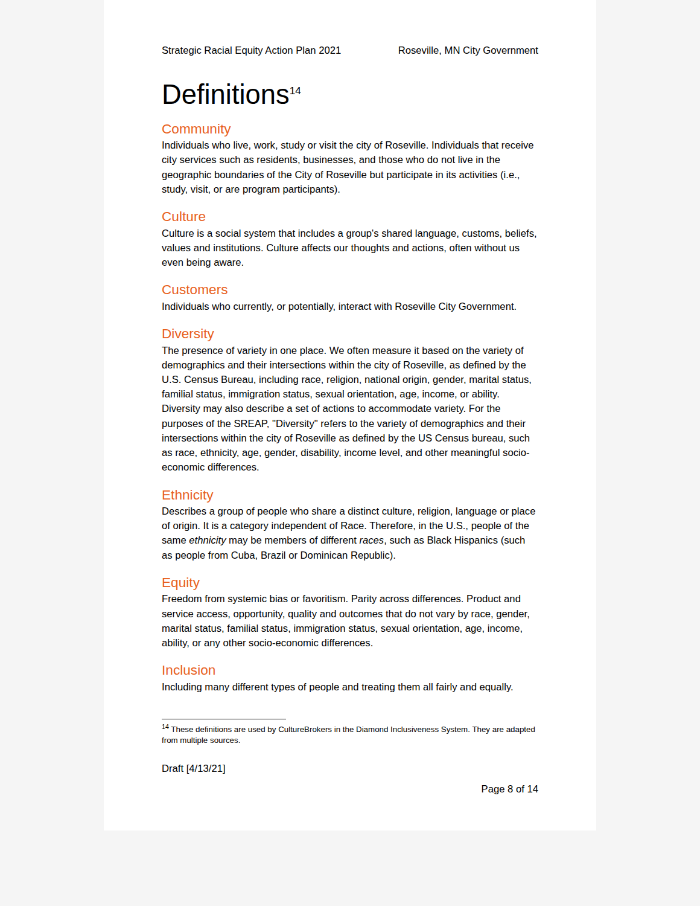Strategic Racial Equity Action Plan 2021 Roseville, MN City Government
Definitions14
Community
Individuals who live, work, study or visit the city of Roseville. Individuals that receive city services such as residents, businesses, and those who do not live in the geographic boundaries of the City of Roseville but participate in its activities (i.e., study, visit, or are program participants).
Culture
Culture is a social system that includes a group's shared language, customs, beliefs, values and institutions. Culture affects our thoughts and actions, often without us even being aware.
Customers
Individuals who currently, or potentially, interact with Roseville City Government.
Diversity
The presence of variety in one place. We often measure it based on the variety of demographics and their intersections within the city of Roseville, as defined by the U.S. Census Bureau, including race, religion, national origin, gender, marital status, familial status, immigration status, sexual orientation, age, income, or ability. Diversity may also describe a set of actions to accommodate variety. For the purposes of the SREAP, "Diversity" refers to the variety of demographics and their intersections within the city of Roseville as defined by the US Census bureau, such as race, ethnicity, age, gender, disability, income level, and other meaningful socio-economic differences.
Ethnicity
Describes a group of people who share a distinct culture, religion, language or place of origin. It is a category independent of Race. Therefore, in the U.S., people of the same ethnicity may be members of different races, such as Black Hispanics (such as people from Cuba, Brazil or Dominican Republic).
Equity
Freedom from systemic bias or favoritism. Parity across differences. Product and service access, opportunity, quality and outcomes that do not vary by race, gender, marital status, familial status, immigration status, sexual orientation, age, income, ability, or any other socio-economic differences.
Inclusion
Including many different types of people and treating them all fairly and equally.
14 These definitions are used by CultureBrokers in the Diamond Inclusiveness System. They are adapted from multiple sources.
Draft [4/13/21]
Page 8 of 14